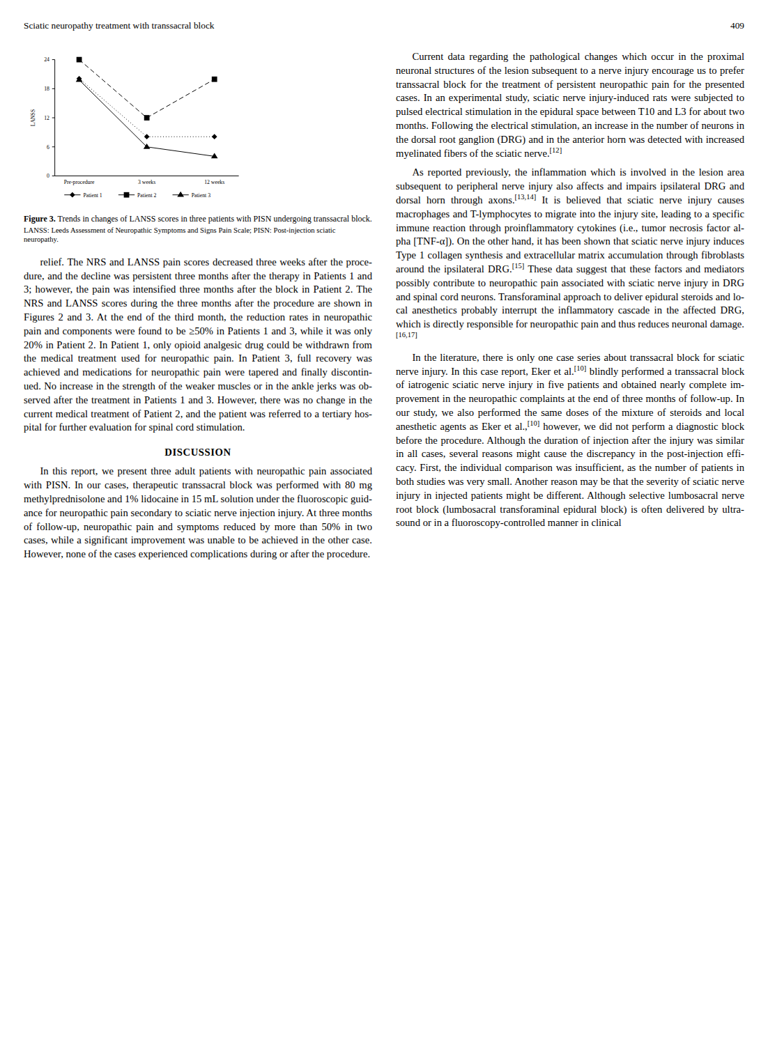Sciatic neuropathy treatment with transsacral block
409
24 18 12 6 0 LANSS Pre-procedure 3 weeks 12 weeks Patient 1 Patient 2 Patient 3
Figure 3. Trends in changes of LANSS scores in three patients with PISN undergoing transsacral block.
LANSS: Leeds Assessment of Neuropathic Symptoms and Signs Pain Scale; PISN: Post-injection sciatic neuropathy.
relief. The NRS and LANSS pain scores decreased three weeks after the procedure, and the decline was persistent three months after the therapy in Patients 1 and 3; however, the pain was intensified three months after the block in Patient 2. The NRS and LANSS scores during the three months after the procedure are shown in Figures 2 and 3. At the end of the third month, the reduction rates in neuropathic pain and components were found to be ≥50% in Patients 1 and 3, while it was only 20% in Patient 2. In Patient 1, only opioid analgesic drug could be withdrawn from the medical treatment used for neuropathic pain. In Patient 3, full recovery was achieved and medications for neuropathic pain were tapered and finally discontinued. No increase in the strength of the weaker muscles or in the ankle jerks was observed after the treatment in Patients 1 and 3. However, there was no change in the current medical treatment of Patient 2, and the patient was referred to a tertiary hospital for further evaluation for spinal cord stimulation.
DISCUSSION
In this report, we present three adult patients with neuropathic pain associated with PISN. In our cases, therapeutic transsacral block was performed with 80 mg methylprednisolone and 1% lidocaine in 15 mL solution under the fluoroscopic guidance for neuropathic pain secondary to sciatic nerve injection injury. At three months of follow-up, neuropathic pain and symptoms reduced by more than 50% in two cases, while a significant improvement was unable to be achieved in the other case. However, none of the cases experienced complications during or after the procedure.
Current data regarding the pathological changes which occur in the proximal neuronal structures of the lesion subsequent to a nerve injury encourage us to prefer transsacral block for the treatment of persistent neuropathic pain for the presented cases. In an experimental study, sciatic nerve injury-induced rats were subjected to pulsed electrical stimulation in the epidural space between T10 and L3 for about two months. Following the electrical stimulation, an increase in the number of neurons in the dorsal root ganglion (DRG) and in the anterior horn was detected with increased myelinated fibers of the sciatic nerve.[12]
As reported previously, the inflammation which is involved in the lesion area subsequent to peripheral nerve injury also affects and impairs ipsilateral DRG and dorsal horn through axons.[13,14] It is believed that sciatic nerve injury causes macrophages and T-lymphocytes to migrate into the injury site, leading to a specific immune reaction through proinflammatory cytokines (i.e., tumor necrosis factor alpha [TNF-α]). On the other hand, it has been shown that sciatic nerve injury induces Type 1 collagen synthesis and extracellular matrix accumulation through fibroblasts around the ipsilateral DRG.[15] These data suggest that these factors and mediators possibly contribute to neuropathic pain associated with sciatic nerve injury in DRG and spinal cord neurons. Transforaminal approach to deliver epidural steroids and local anesthetics probably interrupt the inflammatory cascade in the affected DRG, which is directly responsible for neuropathic pain and thus reduces neuronal damage.[16,17]
In the literature, there is only one case series about transsacral block for sciatic nerve injury. In this case report, Eker et al.[10] blindly performed a transsacral block of iatrogenic sciatic nerve injury in five patients and obtained nearly complete improvement in the neuropathic complaints at the end of three months of follow-up. In our study, we also performed the same doses of the mixture of steroids and local anesthetic agents as Eker et al.,[10] however, we did not perform a diagnostic block before the procedure. Although the duration of injection after the injury was similar in all cases, several reasons might cause the discrepancy in the post-injection efficacy. First, the individual comparison was insufficient, as the number of patients in both studies was very small. Another reason may be that the severity of sciatic nerve injury in injected patients might be different. Although selective lumbosacral nerve root block (lumbosacral transforaminal epidural block) is often delivered by ultrasound or in a fluoroscopy-controlled manner in clinical